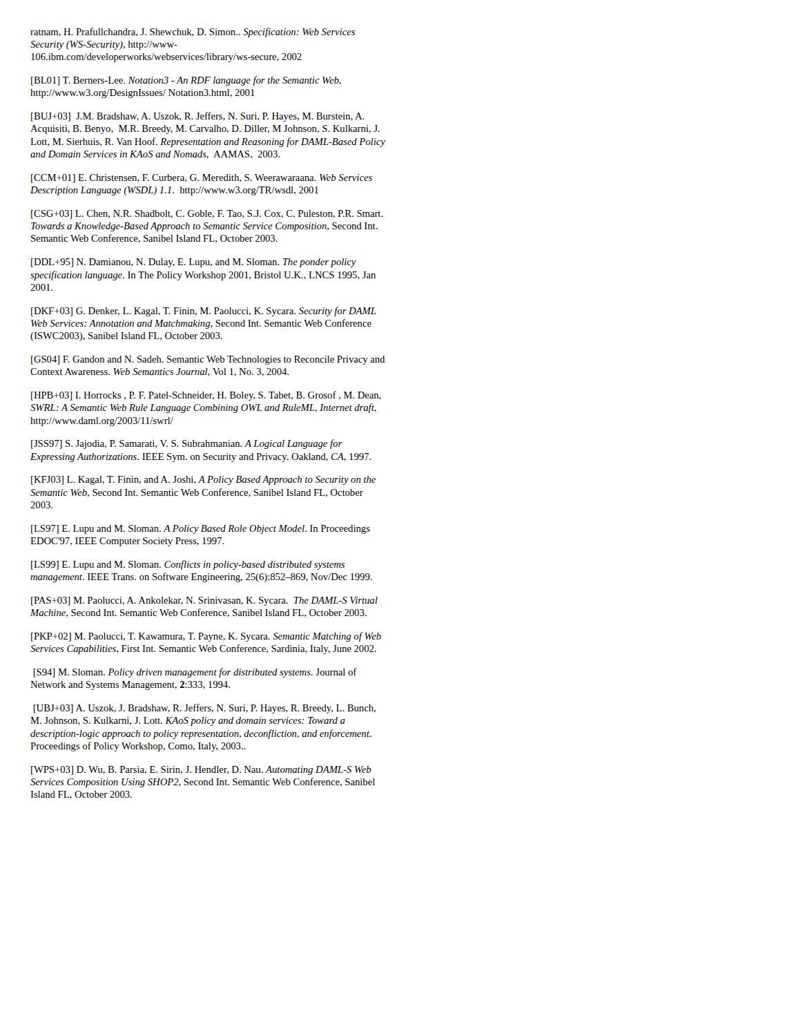ratnam, H. Prafullchandra, J. Shewchuk, D. Simon.. Specification: Web Services Security (WS-Security), http://www-106.ibm.com/developerworks/webservices/library/ws-secure, 2002
[BL01] T. Berners-Lee. Notation3 - An RDF language for the Semantic Web, http://www.w3.org/DesignIssues/ Notation3.html, 2001
[BUJ+03] J.M. Bradshaw, A. Uszok, R. Jeffers, N. Suri, P. Hayes, M. Burstein, A. Acquisiti, B. Benyo, M.R. Breedy, M. Carvalho, D. Diller, M Johnson, S. Kulkarni, J. Lott, M. Sierhuis, R. Van Hoof. Representation and Reasoning for DAML-Based Policy and Domain Services in KAoS and Nomads, AAMAS, 2003.
[CCM+01] E. Christensen, F. Curbera, G. Meredith, S. Weerawaraana. Web Services Description Language (WSDL) 1.1. http://www.w3.org/TR/wsdl, 2001
[CSG+03] L. Chen, N.R. Shadbolt, C. Goble, F. Tao, S.J. Cox, C. Puleston, P.R. Smart. Towards a Knowledge-Based Approach to Semantic Service Composition, Second Int. Semantic Web Conference, Sanibel Island FL, October 2003.
[DDL+95] N. Damianou, N. Dulay, E. Lupu, and M. Sloman. The ponder policy specification language. In The Policy Workshop 2001, Bristol U.K., LNCS 1995, Jan 2001.
[DKF+03] G. Denker, L. Kagal, T. Finin, M. Paolucci, K. Sycara. Security for DAML Web Services: Annotation and Matchmaking, Second Int. Semantic Web Conference (ISWC2003), Sanibel Island FL, October 2003.
[GS04] F. Gandon and N. Sadeh. Semantic Web Technologies to Reconcile Privacy and Context Awareness. Web Semantics Journal, Vol 1, No. 3, 2004.
[HPB+03] I. Horrocks , P. F. Patel-Schneider, H. Boley, S. Tabet, B. Grosof , M. Dean, SWRL: A Semantic Web Rule Language Combining OWL and RuleML, Internet draft, http://www.daml.org/2003/11/swrl/
[JSS97] S. Jajodia, P. Samarati, V. S. Subrahmanian. A Logical Language for Expressing Authorizations. IEEE Sym. on Security and Privacy. Oakland, CA, 1997.
[KFJ03] L. Kagal, T. Finin, and A. Joshi, A Policy Based Approach to Security on the Semantic Web, Second Int. Semantic Web Conference, Sanibel Island FL, October 2003.
[LS97] E. Lupu and M. Sloman. A Policy Based Role Object Model. In Proceedings EDOC'97, IEEE Computer Society Press, 1997.
[LS99] E. Lupu and M. Sloman. Conflicts in policy-based distributed systems management. IEEE Trans. on Software Engineering, 25(6):852–869, Nov/Dec 1999.
[PAS+03] M. Paolucci, A. Ankolekar, N. Srinivasan, K. Sycara. The DAML-S Virtual Machine, Second Int. Semantic Web Conference, Sanibel Island FL, October 2003.
[PKP+02] M. Paolucci, T. Kawamura, T. Payne, K. Sycara. Semantic Matching of Web Services Capabilities, First Int. Semantic Web Conference, Sardinia, Italy, June 2002.
[S94] M. Sloman. Policy driven management for distributed systems. Journal of Network and Systems Management, 2:333, 1994.
[UBJ+03] A. Uszok, J. Bradshaw, R. Jeffers, N. Suri, P. Hayes, R. Breedy, L. Bunch, M. Johnson, S. Kulkarni, J. Lott. KAoS policy and domain services: Toward a description-logic approach to policy representation, deconfliction, and enforcement. Proceedings of Policy Workshop, Como, Italy, 2003..
[WPS+03] D. Wu, B. Parsia, E. Sirin, J. Hendler, D. Nau. Automating DAML-S Web Services Composition Using SHOP2, Second Int. Semantic Web Conference, Sanibel Island FL, October 2003.